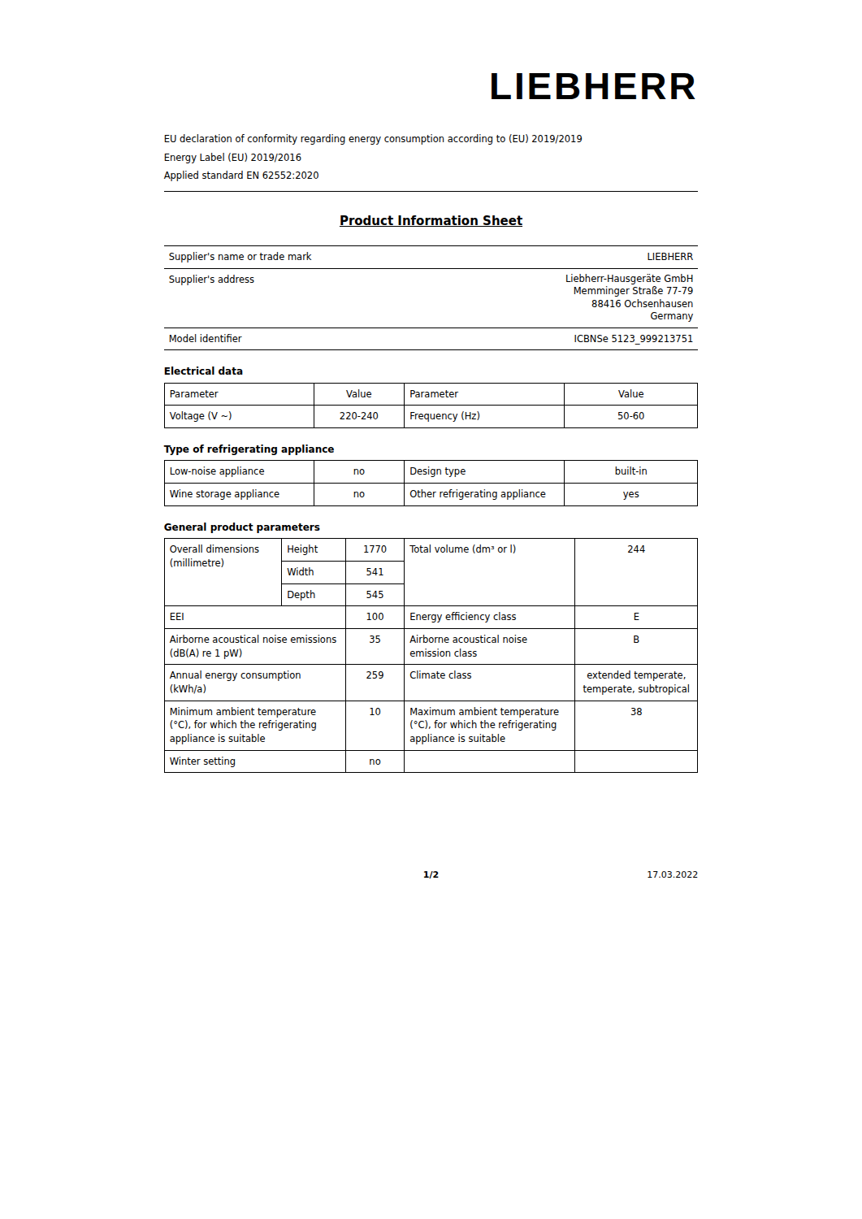LIEBHERR
EU declaration of conformity regarding energy consumption according to (EU) 2019/2019
Energy Label (EU) 2019/2016
Applied standard EN 62552:2020
Product Information Sheet
| Supplier's name or trade mark | LIEBHERR |
| Supplier's address | Liebherr-Hausgeräte GmbH Memminger Straße 77-79 88416 Ochsenhausen Germany |
| Model identifier | ICBNSe 5123_999213751 |
Electrical data
| Parameter | Value | Parameter | Value |
| Voltage (V ~) | 220-240 | Frequency (Hz) | 50-60 |
Type of refrigerating appliance
| Low-noise appliance | no | Design type | built-in |
| Wine storage appliance | no | Other refrigerating appliance | yes |
General product parameters
| Overall dimensions (millimetre) | Height | 1770 | Total volume (dm³ or l) | 244 |
| Width | 541 |
| Depth | 545 |
| EEI | 100 | Energy efficiency class | E |
| Airborne acoustical noise emissions (dB(A) re 1 pW) | 35 | Airborne acoustical noise emission class | B |
| Annual energy consumption (kWh/a) | 259 | Climate class | extended temperate, temperate, subtropical |
| Minimum ambient temperature (°C), for which the refrigerating appliance is suitable | 10 | Maximum ambient temperature (°C), for which the refrigerating appliance is suitable | 38 |
| Winter setting | no | | |
1/2
17.03.2022